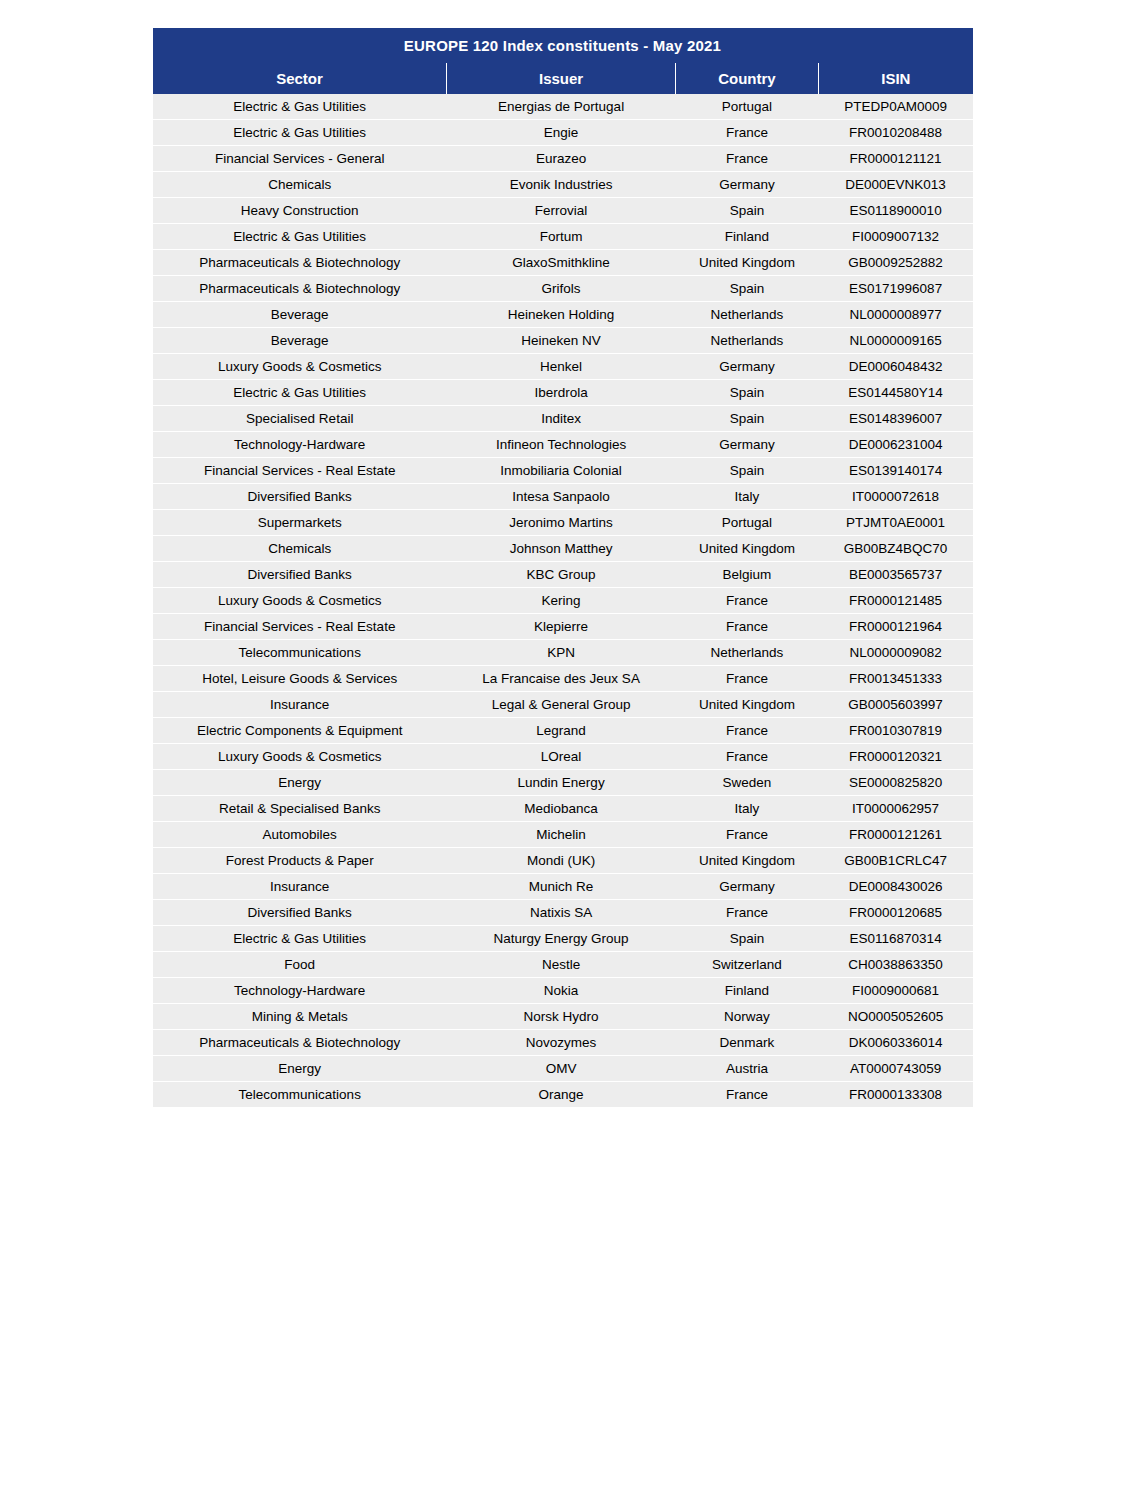EUROPE 120 Index constituents - May 2021
| Sector | Issuer | Country | ISIN |
| --- | --- | --- | --- |
| Electric & Gas Utilities | Energias de Portugal | Portugal | PTEDP0AM0009 |
| Electric & Gas Utilities | Engie | France | FR0010208488 |
| Financial Services - General | Eurazeo | France | FR0000121121 |
| Chemicals | Evonik Industries | Germany | DE000EVNK013 |
| Heavy Construction | Ferrovial | Spain | ES0118900010 |
| Electric & Gas Utilities | Fortum | Finland | FI0009007132 |
| Pharmaceuticals & Biotechnology | GlaxoSmithkline | United Kingdom | GB0009252882 |
| Pharmaceuticals & Biotechnology | Grifols | Spain | ES0171996087 |
| Beverage | Heineken Holding | Netherlands | NL0000008977 |
| Beverage | Heineken NV | Netherlands | NL0000009165 |
| Luxury Goods & Cosmetics | Henkel | Germany | DE0006048432 |
| Electric & Gas Utilities | Iberdrola | Spain | ES0144580Y14 |
| Specialised Retail | Inditex | Spain | ES0148396007 |
| Technology-Hardware | Infineon Technologies | Germany | DE0006231004 |
| Financial Services - Real Estate | Inmobiliaria Colonial | Spain | ES0139140174 |
| Diversified Banks | Intesa Sanpaolo | Italy | IT0000072618 |
| Supermarkets | Jeronimo Martins | Portugal | PTJMT0AE0001 |
| Chemicals | Johnson Matthey | United Kingdom | GB00BZ4BQC70 |
| Diversified Banks | KBC Group | Belgium | BE0003565737 |
| Luxury Goods & Cosmetics | Kering | France | FR0000121485 |
| Financial Services - Real Estate | Klepierre | France | FR0000121964 |
| Telecommunications | KPN | Netherlands | NL0000009082 |
| Hotel, Leisure Goods & Services | La Francaise des Jeux SA | France | FR0013451333 |
| Insurance | Legal & General Group | United Kingdom | GB0005603997 |
| Electric Components & Equipment | Legrand | France | FR0010307819 |
| Luxury Goods & Cosmetics | LOreal | France | FR0000120321 |
| Energy | Lundin Energy | Sweden | SE0000825820 |
| Retail & Specialised Banks | Mediobanca | Italy | IT0000062957 |
| Automobiles | Michelin | France | FR0000121261 |
| Forest Products & Paper | Mondi (UK) | United Kingdom | GB00B1CRLC47 |
| Insurance | Munich Re | Germany | DE0008430026 |
| Diversified Banks | Natixis SA | France | FR0000120685 |
| Electric & Gas Utilities | Naturgy Energy Group | Spain | ES0116870314 |
| Food | Nestle | Switzerland | CH0038863350 |
| Technology-Hardware | Nokia | Finland | FI0009000681 |
| Mining & Metals | Norsk Hydro | Norway | NO0005052605 |
| Pharmaceuticals & Biotechnology | Novozymes | Denmark | DK0060336014 |
| Energy | OMV | Austria | AT0000743059 |
| Telecommunications | Orange | France | FR0000133308 |